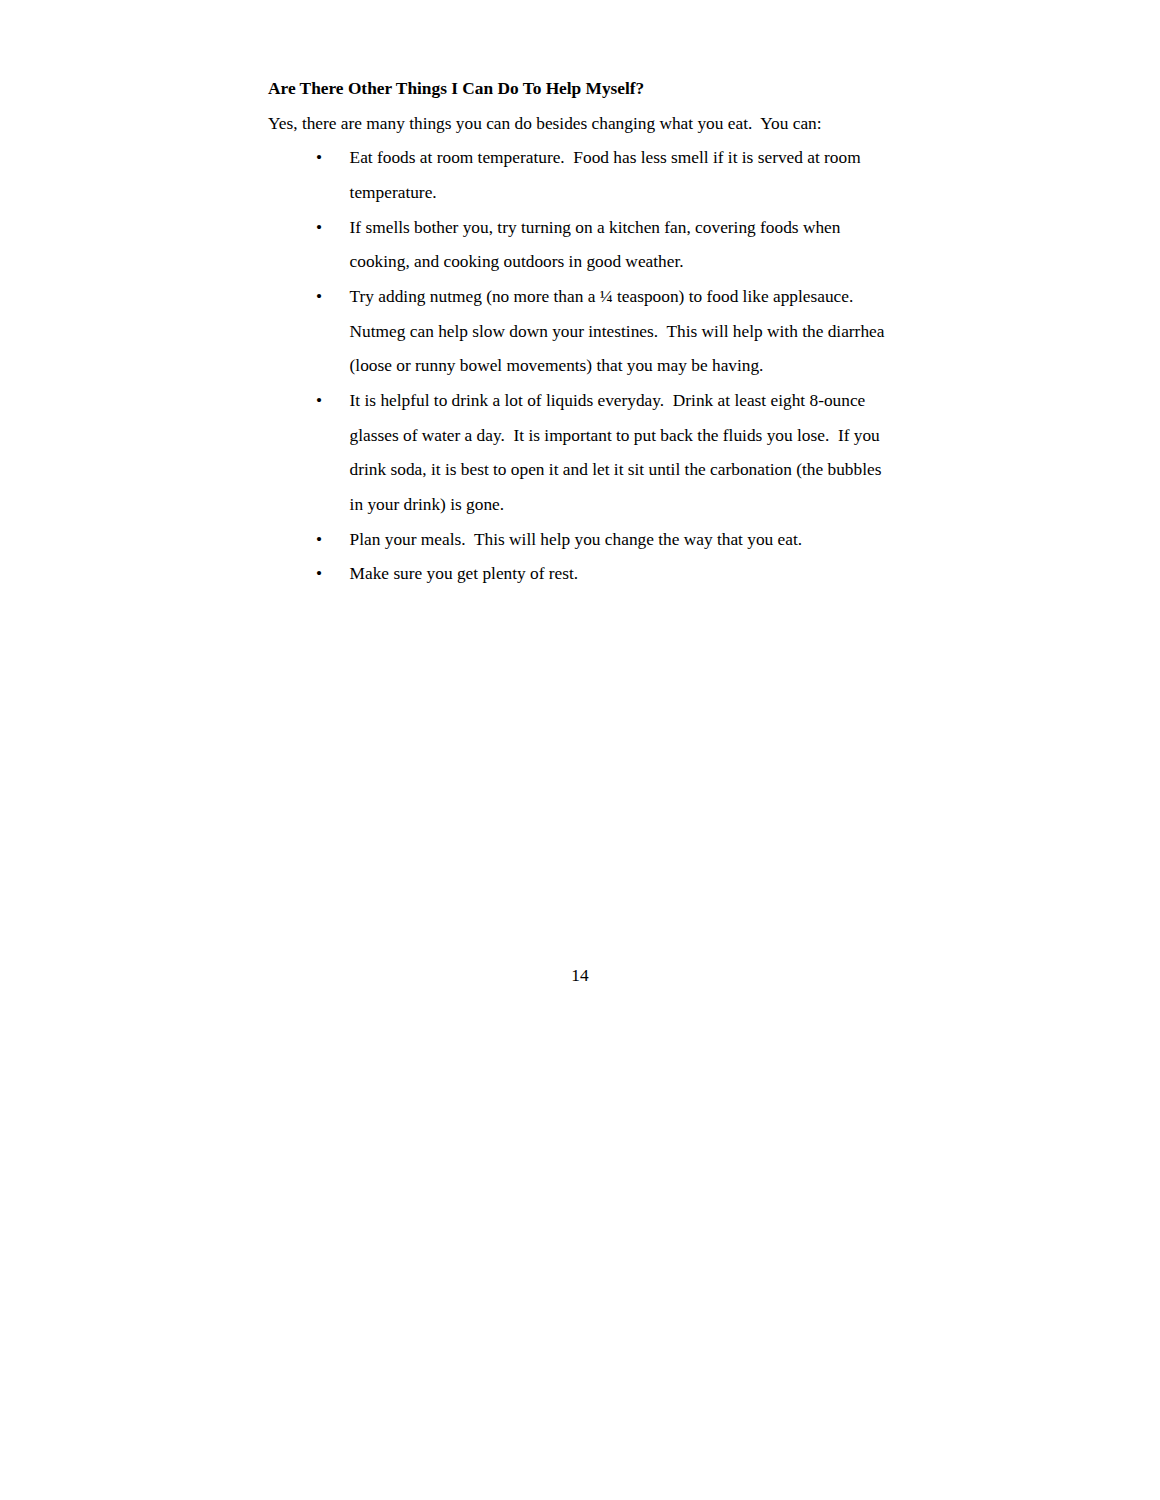Are There Other Things I Can Do To Help Myself?
Yes, there are many things you can do besides changing what you eat. You can:
Eat foods at room temperature. Food has less smell if it is served at room temperature.
If smells bother you, try turning on a kitchen fan, covering foods when cooking, and cooking outdoors in good weather.
Try adding nutmeg (no more than a ¼ teaspoon) to food like applesauce. Nutmeg can help slow down your intestines. This will help with the diarrhea (loose or runny bowel movements) that you may be having.
It is helpful to drink a lot of liquids everyday. Drink at least eight 8-ounce glasses of water a day. It is important to put back the fluids you lose. If you drink soda, it is best to open it and let it sit until the carbonation (the bubbles in your drink) is gone.
Plan your meals. This will help you change the way that you eat.
Make sure you get plenty of rest.
14